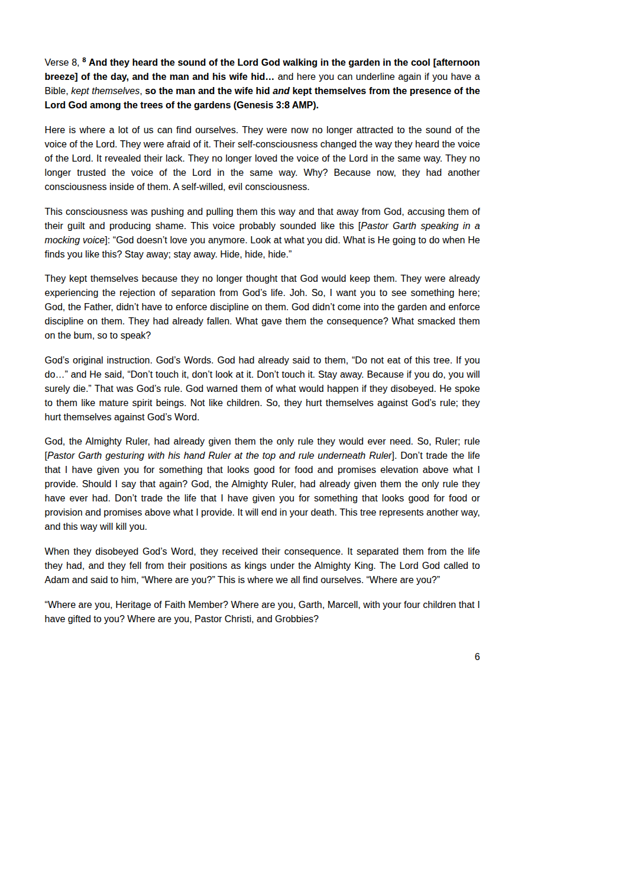Verse 8, 8 And they heard the sound of the Lord God walking in the garden in the cool [afternoon breeze] of the day, and the man and his wife hid… and here you can underline again if you have a Bible, kept themselves, so the man and the wife hid and kept themselves from the presence of the Lord God among the trees of the gardens (Genesis 3:8 AMP).
Here is where a lot of us can find ourselves. They were now no longer attracted to the sound of the voice of the Lord. They were afraid of it. Their self-consciousness changed the way they heard the voice of the Lord. It revealed their lack. They no longer loved the voice of the Lord in the same way. They no longer trusted the voice of the Lord in the same way. Why? Because now, they had another consciousness inside of them. A self-willed, evil consciousness.
This consciousness was pushing and pulling them this way and that away from God, accusing them of their guilt and producing shame. This voice probably sounded like this [Pastor Garth speaking in a mocking voice]: “God doesn’t love you anymore. Look at what you did. What is He going to do when He finds you like this? Stay away; stay away. Hide, hide, hide.”
They kept themselves because they no longer thought that God would keep them. They were already experiencing the rejection of separation from God’s life. Joh. So, I want you to see something here; God, the Father, didn’t have to enforce discipline on them. God didn’t come into the garden and enforce discipline on them. They had already fallen. What gave them the consequence? What smacked them on the bum, so to speak?
God’s original instruction. God’s Words. God had already said to them, “Do not eat of this tree. If you do…” and He said, “Don’t touch it, don’t look at it. Don’t touch it. Stay away. Because if you do, you will surely die.” That was God’s rule. God warned them of what would happen if they disobeyed. He spoke to them like mature spirit beings. Not like children. So, they hurt themselves against God’s rule; they hurt themselves against God’s Word.
God, the Almighty Ruler, had already given them the only rule they would ever need. So, Ruler; rule [Pastor Garth gesturing with his hand Ruler at the top and rule underneath Ruler]. Don’t trade the life that I have given you for something that looks good for food and promises elevation above what I provide. Should I say that again? God, the Almighty Ruler, had already given them the only rule they have ever had. Don’t trade the life that I have given you for something that looks good for food or provision and promises above what I provide. It will end in your death. This tree represents another way, and this way will kill you.
When they disobeyed God’s Word, they received their consequence. It separated them from the life they had, and they fell from their positions as kings under the Almighty King. The Lord God called to Adam and said to him, “Where are you?” This is where we all find ourselves. “Where are you?”
“Where are you, Heritage of Faith Member? Where are you, Garth, Marcell, with your four children that I have gifted to you? Where are you, Pastor Christi, and Grobbies?
6